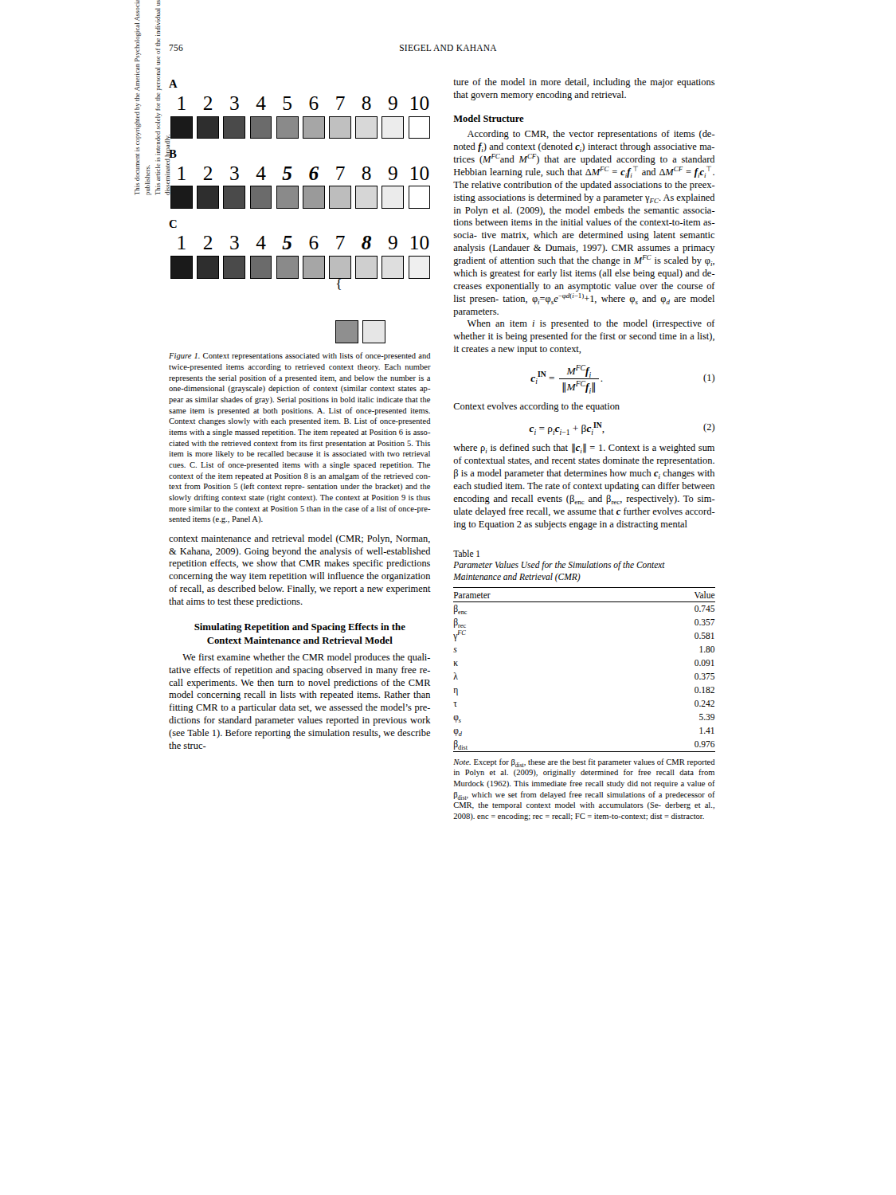This document is copyrighted by the American Psychological Association or one of its allied publishers.
This article is intended solely for the personal use of the individual user and is not to be disseminated broadly.
756
SIEGEL AND KAHANA
A
12345678910
B
12345678910
C
12345678910
{
Figure 1. Context representations associated with lists of once-presented and twice-presented items according to retrieved context theory. Each number represents the serial position of a presented item, and below the number is a one-dimensional (grayscale) depiction of context (similar context states appear as similar shades of gray). Serial positions in bold italic indicate that the same item is presented at both positions. A. List of once-presented items. Context changes slowly with each presented item. B. List of once-presented items with a single massed repetition. The item repeated at Position 6 is associated with the retrieved context from its first presentation at Position 5. This item is more likely to be recalled because it is associated with two retrieval cues. C. List of once-presented items with a single spaced repetition. The context of the item repeated at Position 8 is an amalgam of the retrieved context from Position 5 (left context repre- sentation under the bracket) and the slowly drifting context state (right context). The context at Position 9 is thus more similar to the context at Position 5 than in the case of a list of once-presented items (e.g., Panel A).
context maintenance and retrieval model (CMR; Polyn, Norman, & Kahana, 2009). Going beyond the analysis of well-established repetition effects, we show that CMR makes specific predictions concerning the way item repetition will influence the organization of recall, as described below. Finally, we report a new experiment that aims to test these predictions.
Simulating Repetition and Spacing Effects in the
Context Maintenance and Retrieval Model
We first examine whether the CMR model produces the quali- tative effects of repetition and spacing observed in many free recall experiments. We then turn to novel predictions of the CMR model concerning recall in lists with repeated items. Rather than fitting CMR to a particular data set, we assessed the model’s predictions for standard parameter values reported in previous work (see Table 1). Before reporting the simulation results, we describe the struc-
ture of the model in more detail, including the major equations that govern memory encoding and retrieval.
Model Structure
According to CMR, the vector representations of items (denoted fi) and context (denoted ci) interact through associative matrices (MFCand MCF) that are updated according to a standard Hebbian learning rule, such that ΔMFC = cifi⊤ and ΔMCF = fici⊤. The relative contribution of the updated associations to the preexisting associations is determined by a parameter γFC. As explained in Polyn et al. (2009), the model embeds the semantic associations between items in the initial values of the context-to-item associa- tive matrix, which are determined using latent semantic analysis (Landauer & Dumais, 1997). CMR assumes a primacy gradient of attention such that the change in MFC is scaled by φi, which is greatest for early list items (all else being equal) and decreases exponentially to an asymptotic value over the course of list presen- tation, φi=φse−φd(i−1)+1, where φs and φd are model parameters.
When an item i is presented to the model (irrespective of whether it is being presented for the first or second time in a list), it creates a new input to context,
ciIN = MFC fi ∥MFC fi∥ .
(1)
Context evolves according to the equation
ci = ρici−1 + βciIN,
(2)
where ρi is defined such that ∥ci∥ = 1. Context is a weighted sum of contextual states, and recent states dominate the representation. β is a model parameter that determines how much ci changes with each studied item. The rate of context updating can differ between encoding and recall events (βenc and βrec, respectively). To sim- ulate delayed free recall, we assume that c further evolves accord- ing to Equation 2 as subjects engage in a distracting mental
Table 1 Parameter Values Used for the Simulations of the Context
Maintenance and Retrieval (CMR)
| Parameter | Value |
| --- | --- |
| β enc | 0.745 |
| β rec | 0.357 |
| γ FC | 0.581 |
| s | 1.80 |
| κ | 0.091 |
| λ | 0.375 |
| η | 0.182 |
| τ | 0.242 |
| φ s | 5.39 |
| φ d | 1.41 |
| β dist | 0.976 |
Note. Except for βdist, these are the best fit parameter values of CMR reported in Polyn et al. (2009), originally determined for free recall data from Murdock (1962). This immediate free recall study did not require a value of βdist, which we set from delayed free recall simulations of a predecessor of CMR, the temporal context model with accumulators (Se- derberg et al., 2008). enc = encoding; rec = recall; FC = item-to-context; dist = distractor.